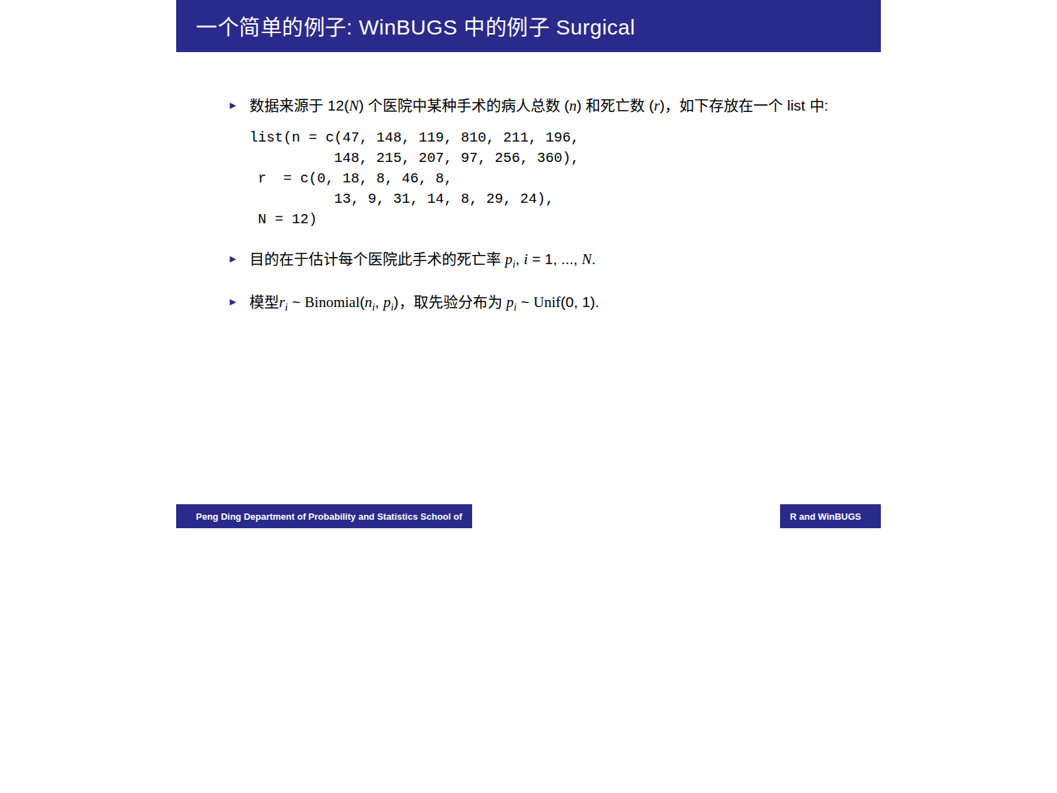一个简单的例子: WinBUGS 中的例子 Surgical
数据来源于 12(N) 个医院中某种手术的病人总数 (n) 和死亡数 (r)，如下存放在一个 list 中:
list(n = c(47, 148, 119, 810, 211, 196, 148, 215, 207, 97, 256, 360), r = c(0, 18, 8, 46, 8, 13, 9, 31, 14, 8, 29, 24), N = 12)
目的在于估计每个医院此手术的死亡率 pi, i = 1, ..., N.
模型ri ~ Binomial(ni, pi)，取先验分布为 pi ~ Unif(0, 1).
Peng Ding Department of Probability and Statistics School of
R and WinBUGS